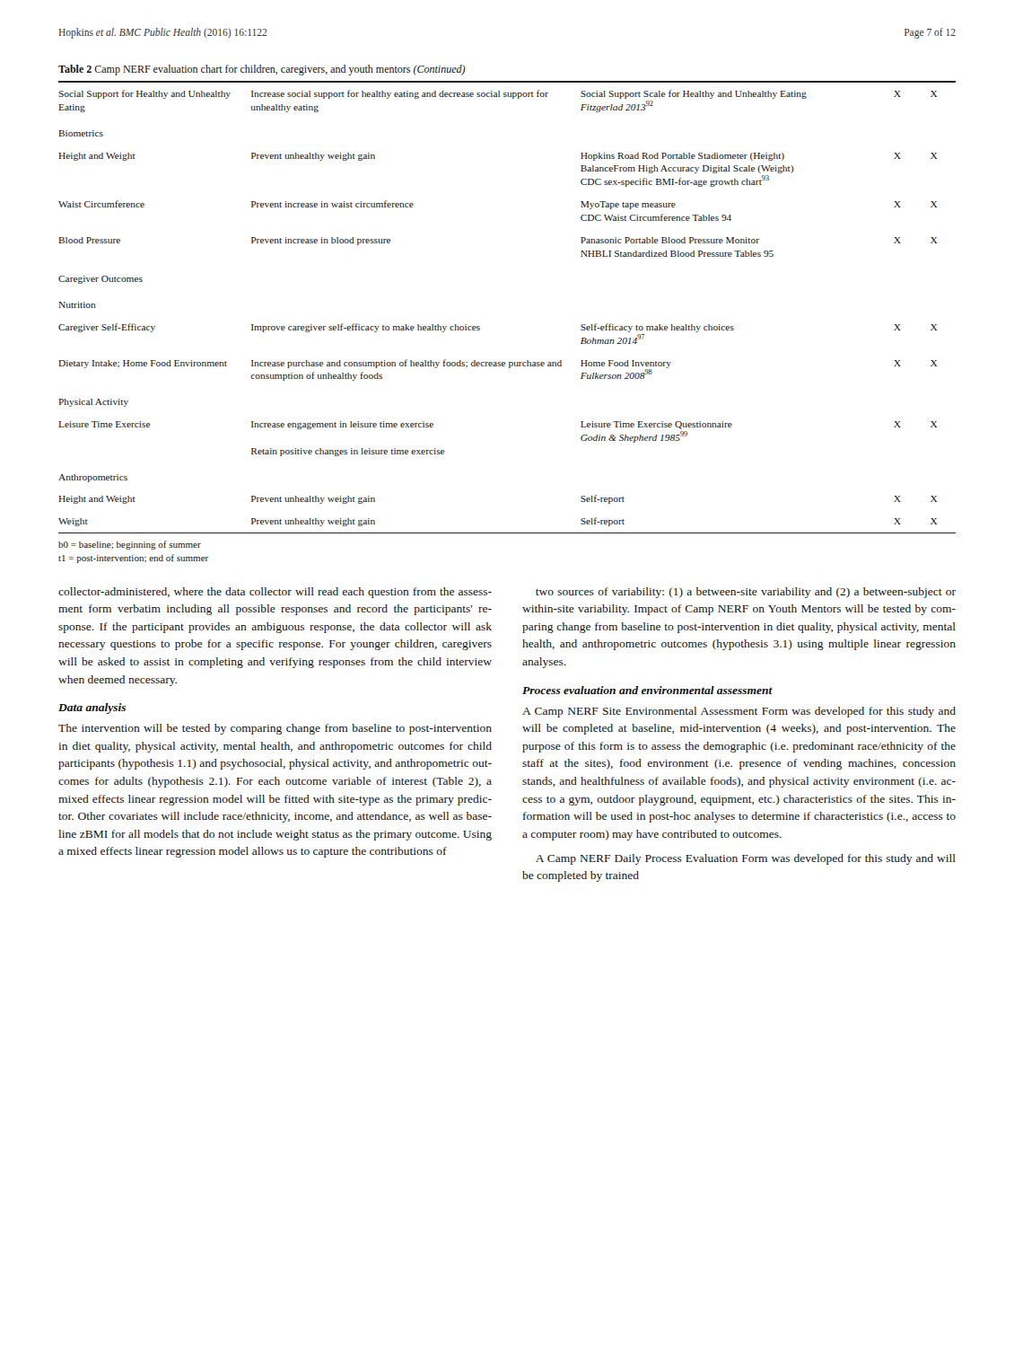Hopkins et al. BMC Public Health (2016) 16:1122
Page 7 of 12
Table 2 Camp NERF evaluation chart for children, caregivers, and youth mentors (Continued)
| Social Support for Healthy and Unhealthy Eating | Increase social support for healthy eating and decrease social support for unhealthy eating | Social Support Scale for Healthy and Unhealthy Eating Fitzgerlad 2013 92 | X | X |
| Biometrics | | | | |
| Height and Weight | Prevent unhealthy weight gain | Hopkins Road Rod Portable Stadiometer (Height) BalanceFrom High Accuracy Digital Scale (Weight) CDC sex-specific BMI-for-age growth chart 93 | X | X |
| Waist Circumference | Prevent increase in waist circumference | MyoTape tape measure CDC Waist Circumference Tables 94 | X | X |
| Blood Pressure | Prevent increase in blood pressure | Panasonic Portable Blood Pressure Monitor NHBLI Standardized Blood Pressure Tables 95 | X | X |
| Caregiver Outcomes | | | | |
| Nutrition | | | | |
| Caregiver Self-Efficacy | Improve caregiver self-efficacy to make healthy choices | Self-efficacy to make healthy choices Bohman 2014 97 | X | X |
| Dietary Intake; Home Food Environment | Increase purchase and consumption of healthy foods; decrease purchase and consumption of unhealthy foods | Home Food Inventory Fulkerson 2008 98 | X | X |
| Physical Activity | | | | |
| Leisure Time Exercise | Increase engagement in leisure time exercise Retain positive changes in leisure time exercise | Leisure Time Exercise Questionnaire Godin & Shepherd 1985 99 | X | X |
| Anthropometrics | | | | |
| Height and Weight | Prevent unhealthy weight gain | Self-report | X | X |
| Weight | Prevent unhealthy weight gain | Self-report | X | X |
b0 = baseline; beginning of summer
t1 = post-intervention; end of summer
collector-administered, where the data collector will read each question from the assessment form verbatim including all possible responses and record the participants' response. If the participant provides an ambiguous response, the data collector will ask necessary questions to probe for a specific response. For younger children, caregivers will be asked to assist in completing and verifying responses from the child interview when deemed necessary.
Data analysis
The intervention will be tested by comparing change from baseline to post-intervention in diet quality, physical activity, mental health, and anthropometric outcomes for child participants (hypothesis 1.1) and psychosocial, physical activity, and anthropometric outcomes for adults (hypothesis 2.1). For each outcome variable of interest (Table 2), a mixed effects linear regression model will be fitted with site-type as the primary predictor. Other covariates will include race/ethnicity, income, and attendance, as well as baseline zBMI for all models that do not include weight status as the primary outcome. Using a mixed effects linear regression model allows us to capture the contributions of
two sources of variability: (1) a between-site variability and (2) a between-subject or within-site variability. Impact of Camp NERF on Youth Mentors will be tested by comparing change from baseline to post-intervention in diet quality, physical activity, mental health, and anthropometric outcomes (hypothesis 3.1) using multiple linear regression analyses.
Process evaluation and environmental assessment
A Camp NERF Site Environmental Assessment Form was developed for this study and will be completed at baseline, mid-intervention (4 weeks), and post-intervention. The purpose of this form is to assess the demographic (i.e. predominant race/ethnicity of the staff at the sites), food environment (i.e. presence of vending machines, concession stands, and healthfulness of available foods), and physical activity environment (i.e. access to a gym, outdoor playground, equipment, etc.) characteristics of the sites. This information will be used in post-hoc analyses to determine if characteristics (i.e., access to a computer room) may have contributed to outcomes.
A Camp NERF Daily Process Evaluation Form was developed for this study and will be completed by trained